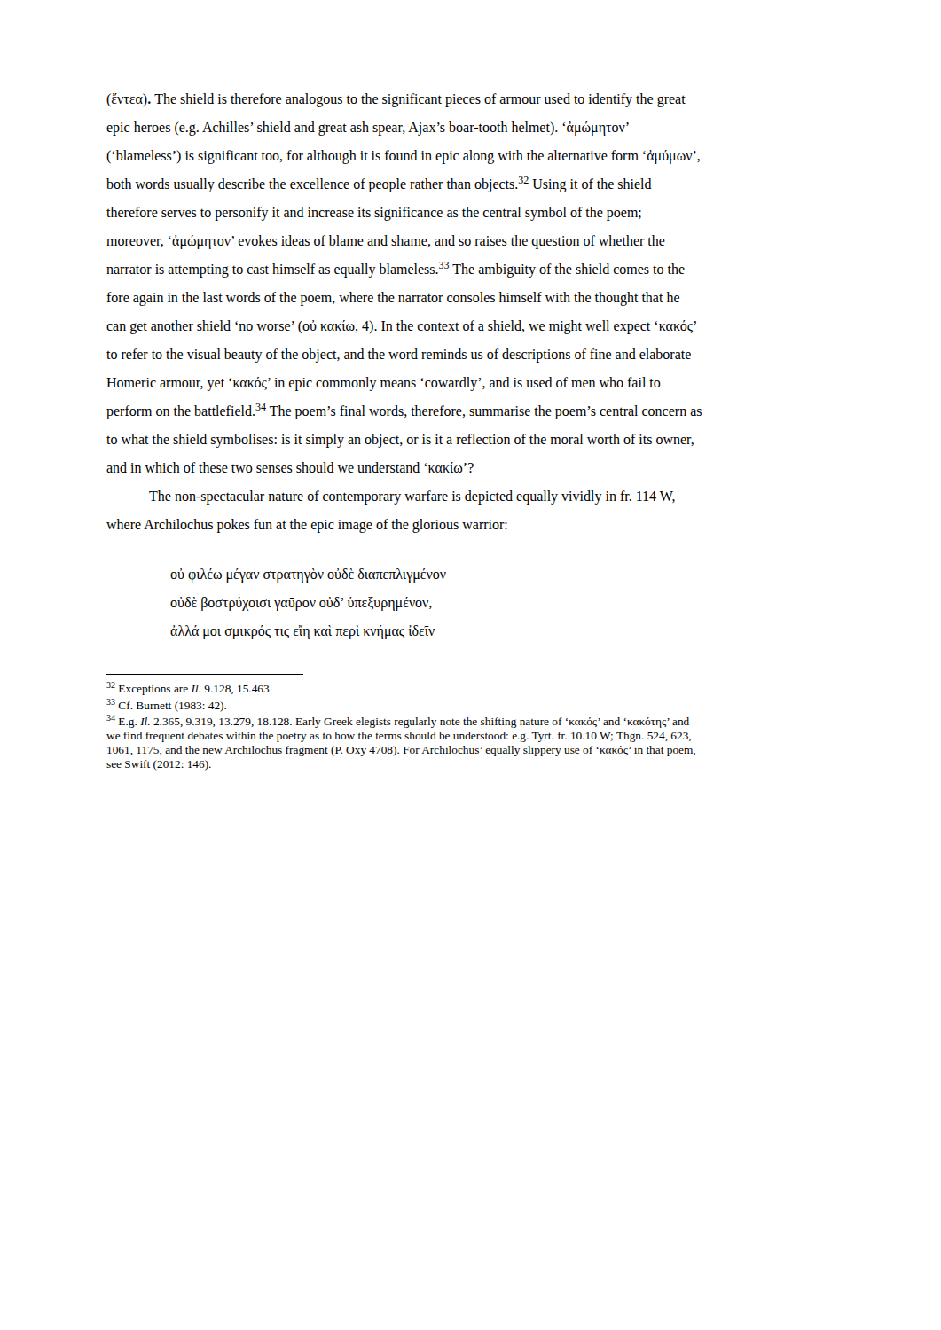(ἔντεα). The shield is therefore analogous to the significant pieces of armour used to identify the great epic heroes (e.g. Achilles’ shield and great ash spear, Ajax’s boar-tooth helmet). ‘ἀμώμητον’ (‘blameless’) is significant too, for although it is found in epic along with the alternative form ‘ἀμύμων’, both words usually describe the excellence of people rather than objects.32 Using it of the shield therefore serves to personify it and increase its significance as the central symbol of the poem; moreover, ‘ἀμώμητον’ evokes ideas of blame and shame, and so raises the question of whether the narrator is attempting to cast himself as equally blameless.33 The ambiguity of the shield comes to the fore again in the last words of the poem, where the narrator consoles himself with the thought that he can get another shield ‘no worse’ (οὐ κακίω, 4). In the context of a shield, we might well expect ‘κακός’ to refer to the visual beauty of the object, and the word reminds us of descriptions of fine and elaborate Homeric armour, yet ‘κακός’ in epic commonly means ‘cowardly’, and is used of men who fail to perform on the battlefield.34 The poem’s final words, therefore, summarise the poem’s central concern as to what the shield symbolises: is it simply an object, or is it a reflection of the moral worth of its owner, and in which of these two senses should we understand ‘κακίω’?
The non-spectacular nature of contemporary warfare is depicted equally vividly in fr. 114 W, where Archilochus pokes fun at the epic image of the glorious warrior:
οὐ φιλέω μέγαν στρατηγὸν οὐδὲ διαπεπλιγμένον
οὐδὲ βοστρύχοισι γαῦρον οὐδ’ ὑπεξυρημένον,
ἀλλά μοι σμικρός τις εἴη καὶ περὶ κνήμας ἰδεῖν
32 Exceptions are Il. 9.128, 15.463
33 Cf. Burnett (1983: 42).
34 E.g. Il. 2.365, 9.319, 13.279, 18.128. Early Greek elegists regularly note the shifting nature of ‘κακός’ and ‘κακότης’ and we find frequent debates within the poetry as to how the terms should be understood: e.g. Tyrt. fr. 10.10 W; Thgn. 524, 623, 1061, 1175, and the new Archilochus fragment (P. Oxy 4708). For Archilochus’ equally slippery use of ‘κακός’ in that poem, see Swift (2012: 146).